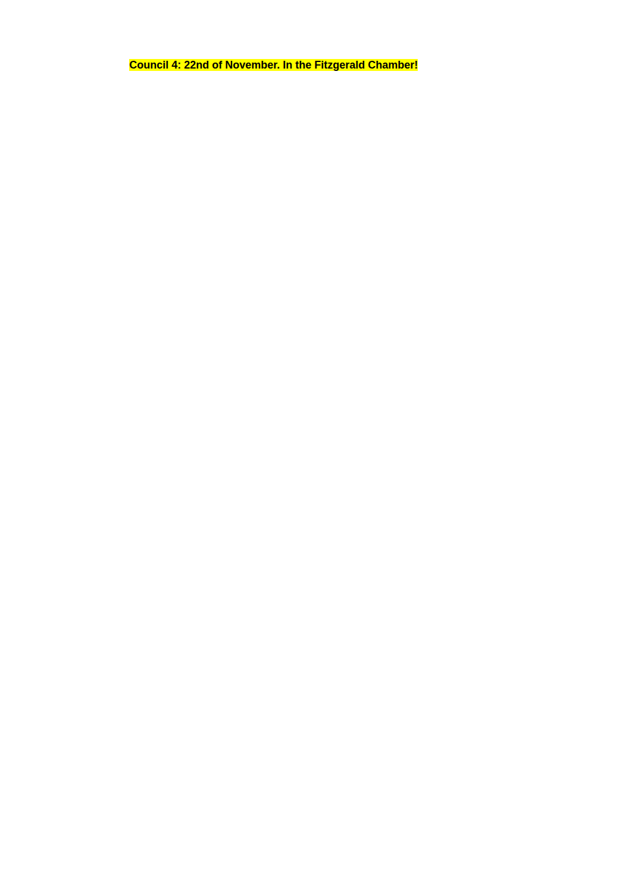Council 4: 22nd of November. In the Fitzgerald Chamber!